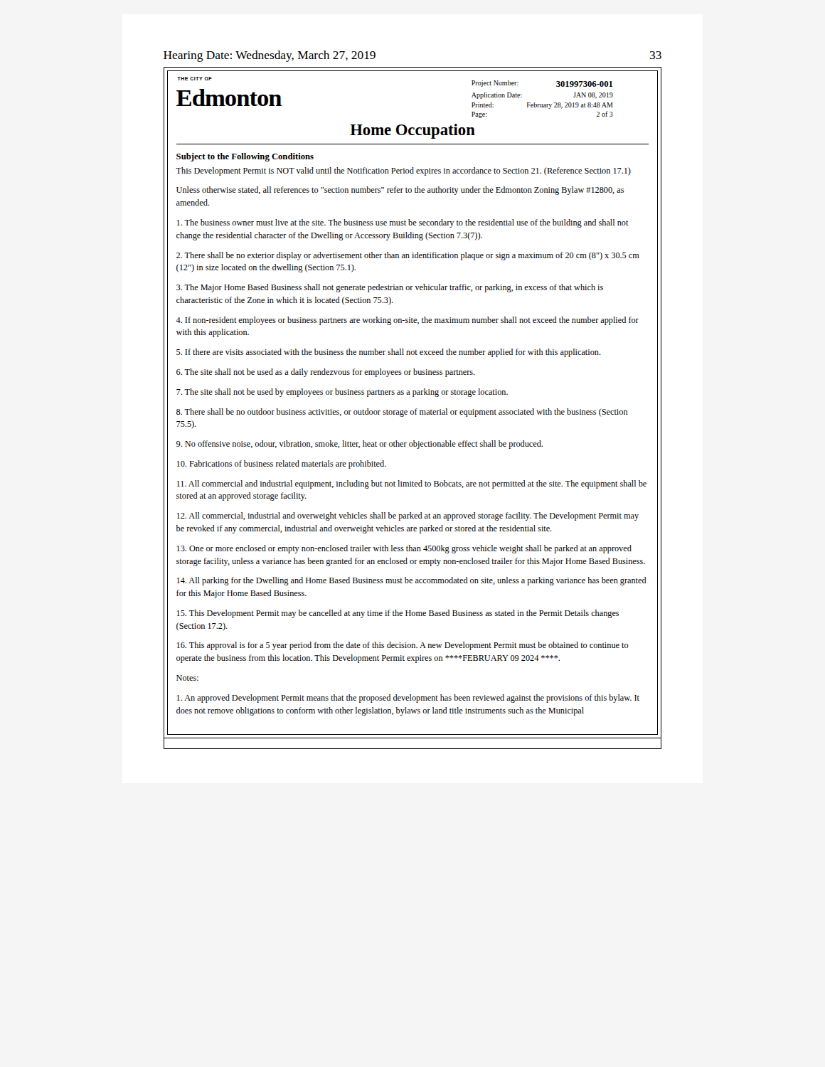Hearing Date: Wednesday, March 27, 2019
33
THE CITY OFEdmonton
| Project Number: | 301997306-001 |
| Application Date: | JAN 08, 2019 |
| Printed: | February 28, 2019 at 8:48 AM |
| Page: | 2 of 3 |
Home Occupation
Subject to the Following Conditions
This Development Permit is NOT valid until the Notification Period expires in accordance to Section 21. (Reference Section 17.1)
Unless otherwise stated, all references to "section numbers" refer to the authority under the Edmonton Zoning Bylaw #12800, as amended.
1. The business owner must live at the site. The business use must be secondary to the residential use of the building and shall not change the residential character of the Dwelling or Accessory Building (Section 7.3(7)).
2. There shall be no exterior display or advertisement other than an identification plaque or sign a maximum of 20 cm (8") x 30.5 cm (12") in size located on the dwelling (Section 75.1).
3. The Major Home Based Business shall not generate pedestrian or vehicular traffic, or parking, in excess of that which is characteristic of the Zone in which it is located (Section 75.3).
4. If non-resident employees or business partners are working on-site, the maximum number shall not exceed the number applied for with this application.
5. If there are visits associated with the business the number shall not exceed the number applied for with this application.
6. The site shall not be used as a daily rendezvous for employees or business partners.
7. The site shall not be used by employees or business partners as a parking or storage location.
8. There shall be no outdoor business activities, or outdoor storage of material or equipment associated with the business (Section 75.5).
9. No offensive noise, odour, vibration, smoke, litter, heat or other objectionable effect shall be produced.
10. Fabrications of business related materials are prohibited.
11. All commercial and industrial equipment, including but not limited to Bobcats, are not permitted at the site. The equipment shall be stored at an approved storage facility.
12. All commercial, industrial and overweight vehicles shall be parked at an approved storage facility. The Development Permit may be revoked if any commercial, industrial and overweight vehicles are parked or stored at the residential site.
13. One or more enclosed or empty non-enclosed trailer with less than 4500kg gross vehicle weight shall be parked at an approved storage facility, unless a variance has been granted for an enclosed or empty non-enclosed trailer for this Major Home Based Business.
14. All parking for the Dwelling and Home Based Business must be accommodated on site, unless a parking variance has been granted for this Major Home Based Business.
15. This Development Permit may be cancelled at any time if the Home Based Business as stated in the Permit Details changes (Section 17.2).
16. This approval is for a 5 year period from the date of this decision. A new Development Permit must be obtained to continue to operate the business from this location. This Development Permit expires on ****FEBRUARY 09 2024 ****.
Notes:
1. An approved Development Permit means that the proposed development has been reviewed against the provisions of this bylaw. It does not remove obligations to conform with other legislation, bylaws or land title instruments such as the Municipal